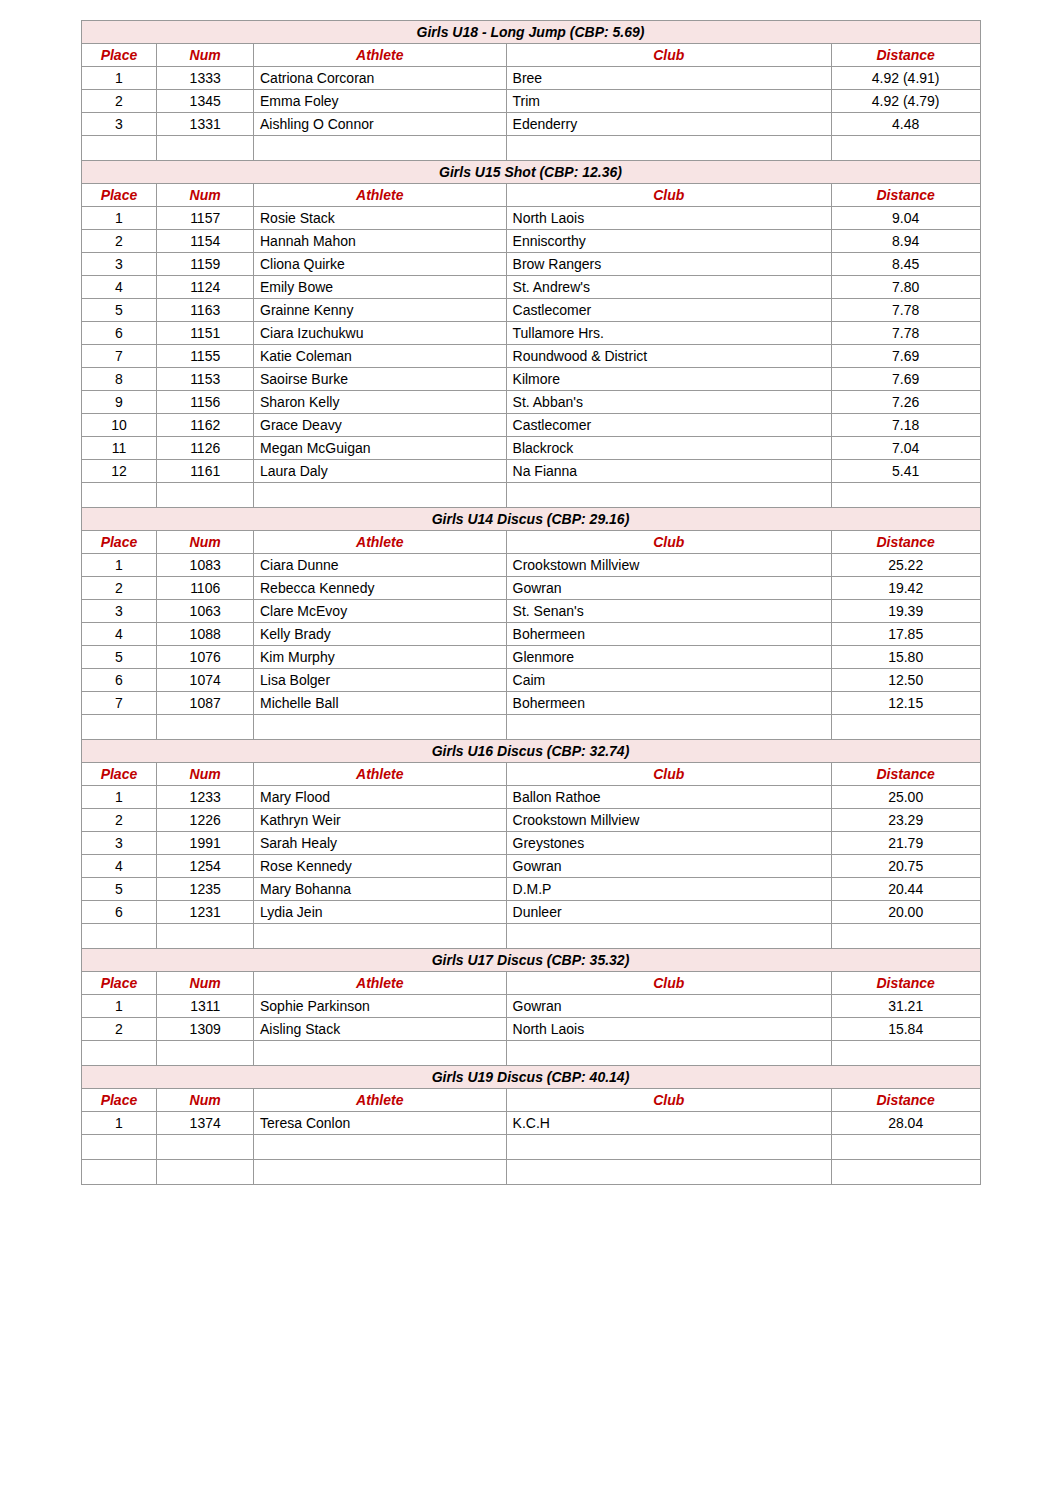| Girls U18 - Long Jump (CBP: 5.69) |
| Place | Num | Athlete | Club | Distance |
| 1 | 1333 | Catriona Corcoran | Bree | 4.92 (4.91) |
| 2 | 1345 | Emma Foley | Trim | 4.92 (4.79) |
| 3 | 1331 | Aishling O Connor | Edenderry | 4.48 |
| Girls U15 Shot (CBP: 12.36) |
| Place | Num | Athlete | Club | Distance |
| 1 | 1157 | Rosie Stack | North Laois | 9.04 |
| 2 | 1154 | Hannah Mahon | Enniscorthy | 8.94 |
| 3 | 1159 | Cliona Quirke | Brow Rangers | 8.45 |
| 4 | 1124 | Emily Bowe | St. Andrew's | 7.80 |
| 5 | 1163 | Grainne Kenny | Castlecomer | 7.78 |
| 6 | 1151 | Ciara Izuchukwu | Tullamore Hrs. | 7.78 |
| 7 | 1155 | Katie Coleman | Roundwood & District | 7.69 |
| 8 | 1153 | Saoirse Burke | Kilmore | 7.69 |
| 9 | 1156 | Sharon Kelly | St. Abban's | 7.26 |
| 10 | 1162 | Grace Deavy | Castlecomer | 7.18 |
| 11 | 1126 | Megan McGuigan | Blackrock | 7.04 |
| 12 | 1161 | Laura Daly | Na Fianna | 5.41 |
| Girls U14 Discus (CBP: 29.16) |
| Place | Num | Athlete | Club | Distance |
| 1 | 1083 | Ciara Dunne | Crookstown Millview | 25.22 |
| 2 | 1106 | Rebecca Kennedy | Gowran | 19.42 |
| 3 | 1063 | Clare McEvoy | St. Senan's | 19.39 |
| 4 | 1088 | Kelly Brady | Bohermeen | 17.85 |
| 5 | 1076 | Kim Murphy | Glenmore | 15.80 |
| 6 | 1074 | Lisa Bolger | Caim | 12.50 |
| 7 | 1087 | Michelle Ball | Bohermeen | 12.15 |
| Girls U16 Discus (CBP: 32.74) |
| Place | Num | Athlete | Club | Distance |
| 1 | 1233 | Mary Flood | Ballon Rathoe | 25.00 |
| 2 | 1226 | Kathryn Weir | Crookstown Millview | 23.29 |
| 3 | 1991 | Sarah Healy | Greystones | 21.79 |
| 4 | 1254 | Rose Kennedy | Gowran | 20.75 |
| 5 | 1235 | Mary Bohanna | D.M.P | 20.44 |
| 6 | 1231 | Lydia Jein | Dunleer | 20.00 |
| Girls U17 Discus (CBP: 35.32) |
| Place | Num | Athlete | Club | Distance |
| 1 | 1311 | Sophie Parkinson | Gowran | 31.21 |
| 2 | 1309 | Aisling Stack | North Laois | 15.84 |
| Girls U19 Discus (CBP: 40.14) |
| Place | Num | Athlete | Club | Distance |
| 1 | 1374 | Teresa Conlon | K.C.H | 28.04 |